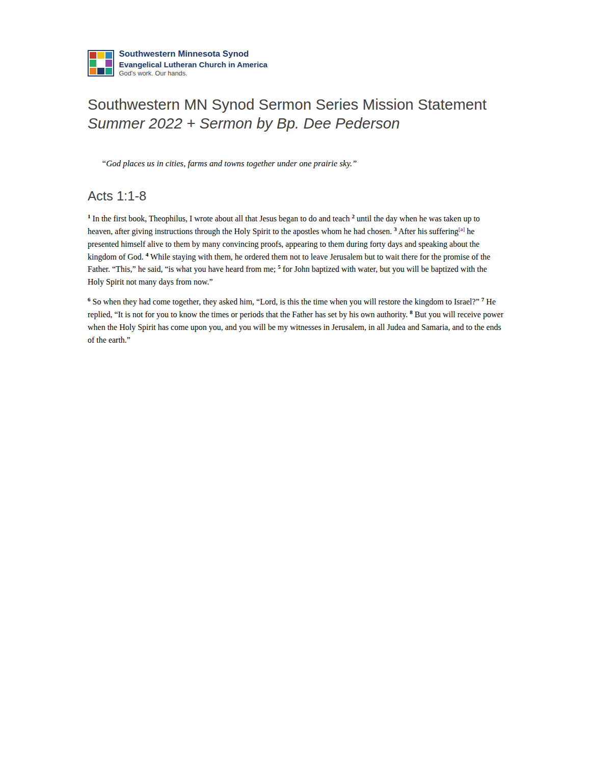Southwestern Minnesota Synod
Evangelical Lutheran Church in America
God's work. Our hands.
Southwestern MN Synod Sermon Series Mission Statement
Summer 2022 + Sermon by Bp. Dee Pederson
“God places us in cities, farms and towns together under one prairie sky.”
Acts 1:1-8
1 In the first book, Theophilus, I wrote about all that Jesus began to do and teach 2 until the day when he was taken up to heaven, after giving instructions through the Holy Spirit to the apostles whom he had chosen. 3 After his suffering[a] he presented himself alive to them by many convincing proofs, appearing to them during forty days and speaking about the kingdom of God. 4 While staying with them, he ordered them not to leave Jerusalem but to wait there for the promise of the Father. “This,” he said, “is what you have heard from me; 5 for John baptized with water, but you will be baptized with the Holy Spirit not many days from now.”
6 So when they had come together, they asked him, “Lord, is this the time when you will restore the kingdom to Israel?” 7 He replied, “It is not for you to know the times or periods that the Father has set by his own authority. 8 But you will receive power when the Holy Spirit has come upon you, and you will be my witnesses in Jerusalem, in all Judea and Samaria, and to the ends of the earth.”